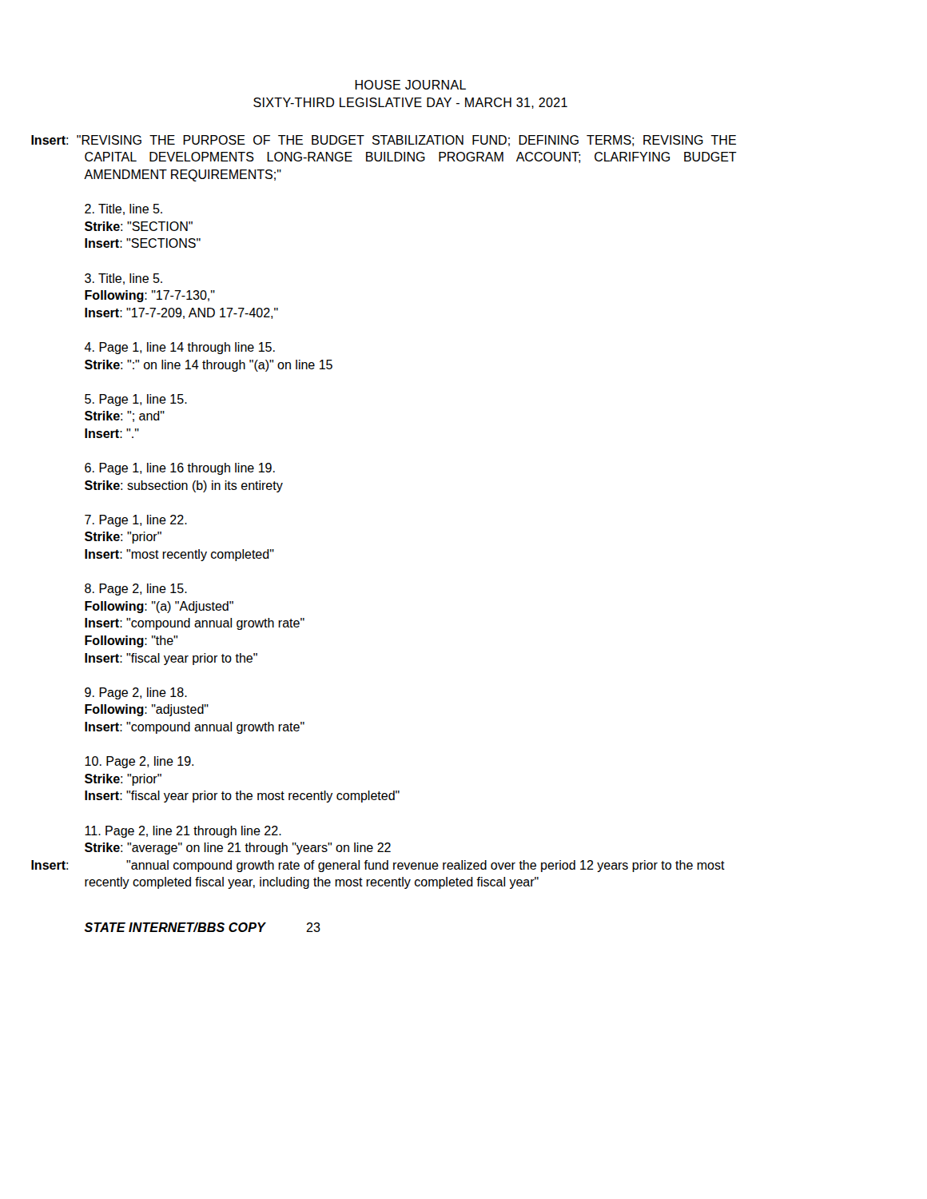HOUSE JOURNAL
SIXTY-THIRD LEGISLATIVE DAY - MARCH 31, 2021
Insert: "REVISING THE PURPOSE OF THE BUDGET STABILIZATION FUND; DEFINING TERMS; REVISING THE CAPITAL DEVELOPMENTS LONG-RANGE BUILDING PROGRAM ACCOUNT; CLARIFYING BUDGET AMENDMENT REQUIREMENTS;"
2. Title, line 5.
Strike: "SECTION"
Insert: "SECTIONS"
3. Title, line 5.
Following: "17-7-130,"
Insert: "17-7-209, AND 17-7-402,"
4. Page 1, line 14 through line 15.
Strike: ":" on line 14 through "(a)" on line 15
5. Page 1, line 15.
Strike: "; and"
Insert: "."
6. Page 1, line 16 through line 19.
Strike: subsection (b) in its entirety
7. Page 1, line 22.
Strike: "prior"
Insert: "most recently completed"
8. Page 2, line 15.
Following: "(a) "Adjusted"
Insert: "compound annual growth rate"
Following: "the"
Insert: "fiscal year prior to the"
9. Page 2, line 18.
Following: "adjusted"
Insert: "compound annual growth rate"
10. Page 2, line 19.
Strike: "prior"
Insert: "fiscal year prior to the most recently completed"
11. Page 2, line 21 through line 22.
Strike: "average" on line 21 through "years" on line 22
Insert: "annual compound growth rate of general fund revenue realized over the period 12 years prior to the most recently completed fiscal year, including the most recently completed fiscal year"
STATE INTERNET/BBS COPY 23